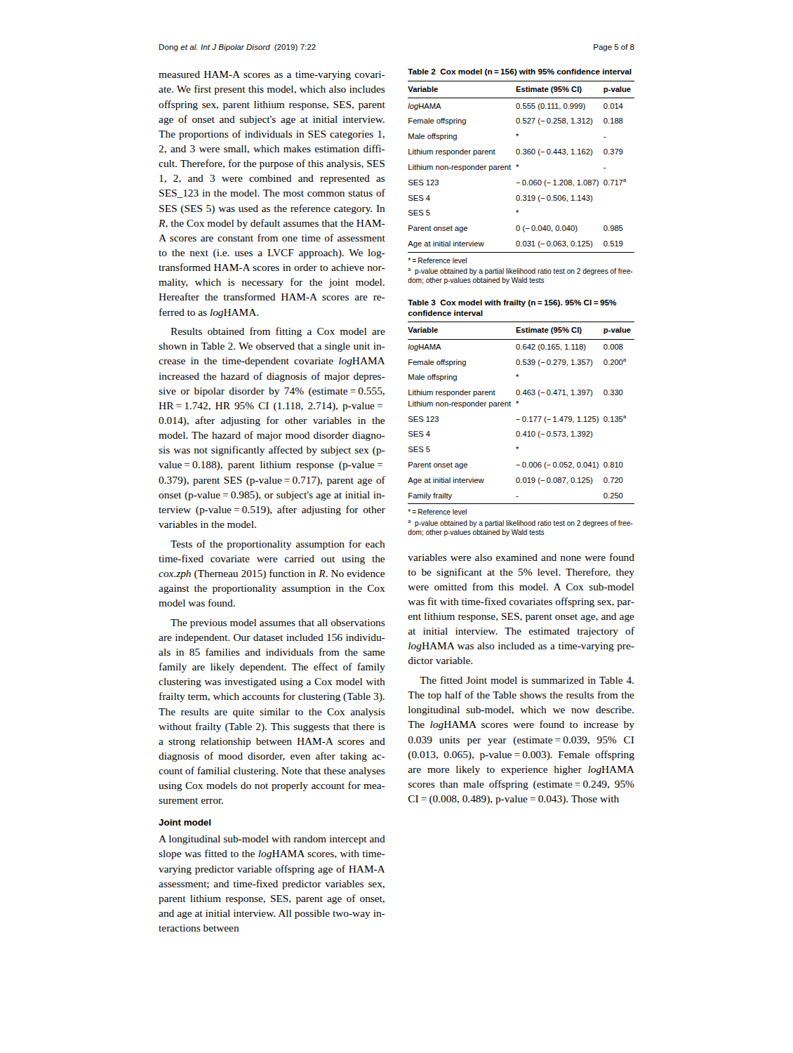Dong et al. Int J Bipolar Disord(2019) 7:22
Page 5 of 8
measured HAM-A scores as a time-varying covariate. We first present this model, which also includes offspring sex, parent lithium response, SES, parent age of onset and subject's age at initial interview. The proportions of individuals in SES categories 1, 2, and 3 were small, which makes estimation difficult. Therefore, for the purpose of this analysis, SES 1, 2, and 3 were combined and represented as SES_123 in the model. The most common status of SES (SES 5) was used as the reference category. In R, the Cox model by default assumes that the HAM-A scores are constant from one time of assessment to the next (i.e. uses a LVCF approach). We log-transformed HAM-A scores in order to achieve normality, which is necessary for the joint model. Hereafter the transformed HAM-A scores are referred to as log HAMA.
Results obtained from fitting a Cox model are shown in Table 2. We observed that a single unit increase in the time-dependent covariate log HAMA increased the hazard of diagnosis of major depressive or bipolar disorder by 74% (estimate = 0.555, HR = 1.742, HR 95% CI (1.118, 2.714), p-value = 0.014), after adjusting for other variables in the model. The hazard of major mood disorder diagnosis was not significantly affected by subject sex (p-value = 0.188), parent lithium response (p-value = 0.379), parent SES (p-value = 0.717), parent age of onset (p-value = 0.985), or subject's age at initial interview (p-value = 0.519), after adjusting for other variables in the model.
Tests of the proportionality assumption for each time-fixed covariate were carried out using the cox.zph (Therneau 2015) function in R. No evidence against the proportionality assumption in the Cox model was found.
The previous model assumes that all observations are independent. Our dataset included 156 individuals in 85 families and individuals from the same family are likely dependent. The effect of family clustering was investigated using a Cox model with frailty term, which accounts for clustering (Table 3). The results are quite similar to the Cox analysis without frailty (Table 2). This suggests that there is a strong relationship between HAM-A scores and diagnosis of mood disorder, even after taking account of familial clustering. Note that these analyses using Cox models do not properly account for measurement error.
Joint model
A longitudinal sub-model with random intercept and slope was fitted to the log HAMA scores, with time-varying predictor variable offspring age of HAM-A assessment; and time-fixed predictor variables sex, parent lithium response, SES, parent age of onset, and age at initial interview. All possible two-way interactions between
Table 2 Cox model (n = 156) with 95% confidence interval
| Variable | Estimate (95% CI) | p-value |
| --- | --- | --- |
| log HAMA | 0.555 (0.111, 0.999) | 0.014 |
| Female offspring | 0.527 (− 0.258, 1.312) | 0.188 |
| Male offspring | * | - |
| Lithium responder parent | 0.360 (− 0.443, 1.162) | 0.379 |
| Lithium non-responder parent | * | - |
| SES 123 | − 0.060 (− 1.208, 1.087) | 0.717 a |
| SES 4 | 0.319 (− 0.506, 1.143) | |
| SES 5 | * | |
| Parent onset age | 0 (− 0.040, 0.040) | 0.985 |
| Age at initial interview | 0.031 (− 0.063, 0.125) | 0.519 |
* = Reference level
a p-value obtained by a partial likelihood ratio test on 2 degrees of freedom; other p-values obtained by Wald tests
Table 3 Cox model with frailty (n = 156). 95% CI = 95% confidence interval
| Variable | Estimate (95% CI) | p-value |
| --- | --- | --- |
| log HAMA | 0.642 (0.165, 1.118) | 0.008 |
| Female offspring | 0.539 (− 0.279, 1.357) | 0.200 a |
| Male offspring | * | |
| Lithium responder parent Lithium non-responder parent | 0.463 (− 0.471, 1.397) * | 0.330 |
| SES 123 | − 0.177 (− 1.479, 1.125) | 0.135 a |
| SES 4 | 0.410 (− 0.573, 1.392) | |
| SES 5 | * | |
| Parent onset age | − 0.006 (− 0.052, 0.041) | 0.810 |
| Age at initial interview | 0.019 (− 0.087, 0.125) | 0.720 |
| Family frailty | - | 0.250 |
* = Reference level
a p-value obtained by a partial likelihood ratio test on 2 degrees of freedom; other p-values obtained by Wald tests
variables were also examined and none were found to be significant at the 5% level. Therefore, they were omitted from this model. A Cox sub-model was fit with time-fixed covariates offspring sex, parent lithium response, SES, parent onset age, and age at initial interview. The estimated trajectory of log HAMA was also included as a time-varying predictor variable.
The fitted Joint model is summarized in Table 4. The top half of the Table shows the results from the longitudinal sub-model, which we now describe. The log HAMA scores were found to increase by 0.039 units per year (estimate = 0.039, 95% CI (0.013, 0.065), p-value = 0.003). Female offspring are more likely to experience higher log HAMA scores than male offspring (estimate = 0.249, 95% CI = (0.008, 0.489), p-value = 0.043). Those with